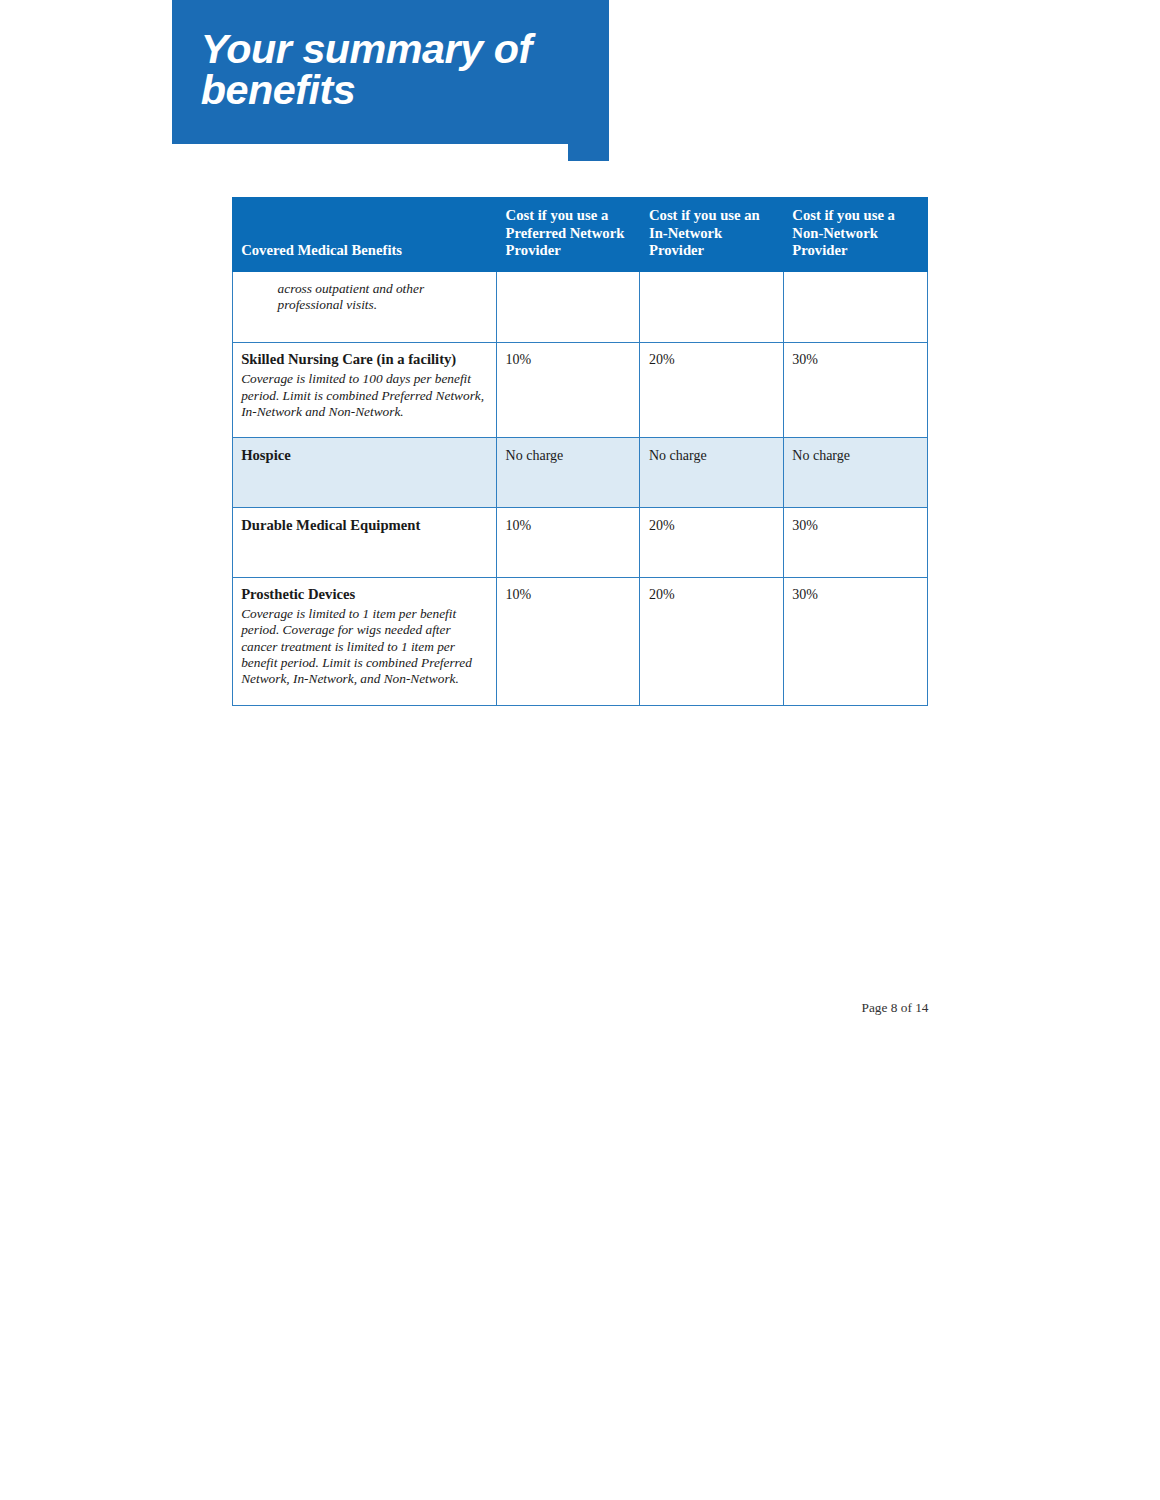Your summary of benefits
| Covered Medical Benefits | Cost if you use a Preferred Network Provider | Cost if you use an In-Network Provider | Cost if you use a Non-Network Provider |
| --- | --- | --- | --- |
| across outpatient and other professional visits. | | | |
| Skilled Nursing Care (in a facility) Coverage is limited to 100 days per benefit period. Limit is combined Preferred Network, In-Network and Non-Network. | 10% | 20% | 30% |
| Hospice | No charge | No charge | No charge |
| Durable Medical Equipment | 10% | 20% | 30% |
| Prosthetic Devices Coverage is limited to 1 item per benefit period. Coverage for wigs needed after cancer treatment is limited to 1 item per benefit period. Limit is combined Preferred Network, In-Network, and Non-Network. | 10% | 20% | 30% |
Page 8 of 14